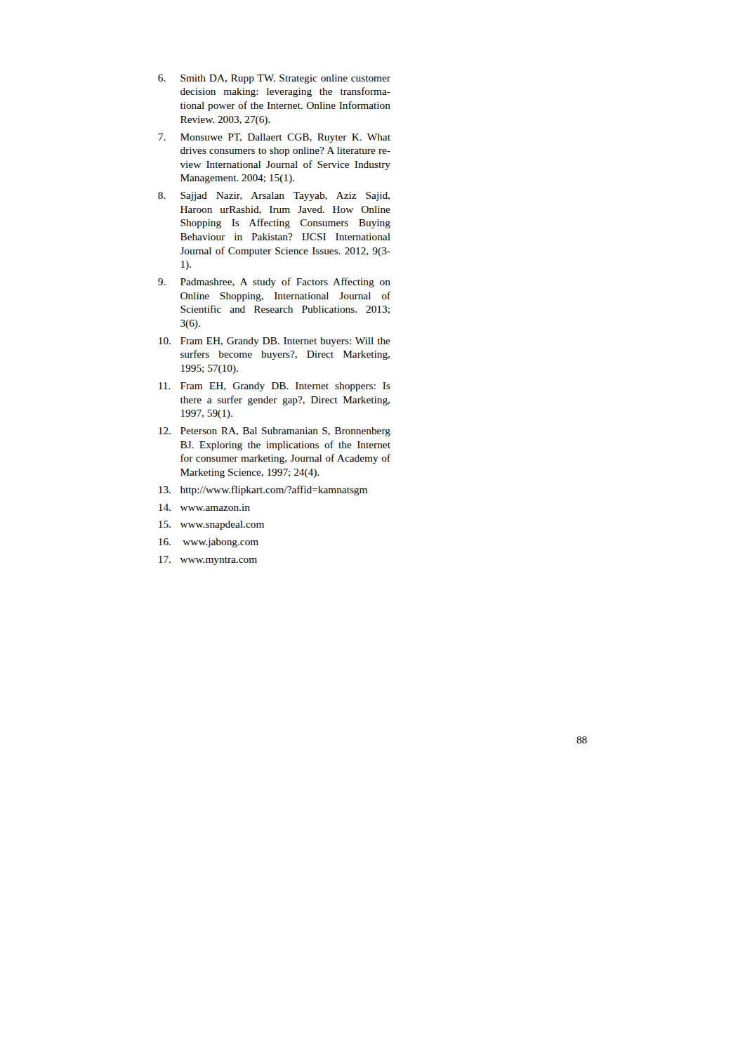6. Smith DA, Rupp TW. Strategic online customer decision making: leveraging the transformational power of the Internet. Online Information Review. 2003, 27(6).
7. Monsuwe PT, Dallaert CGB, Ruyter K. What drives consumers to shop online? A literature review International Journal of Service Industry Management. 2004; 15(1).
8. Sajjad Nazir, Arsalan Tayyab, Aziz Sajid, Haroon urRashid, Irum Javed. How Online Shopping Is Affecting Consumers Buying Behaviour in Pakistan? IJCSI International Journal of Computer Science Issues. 2012, 9(3-1).
9. Padmashree, A study of Factors Affecting on Online Shopping, International Journal of Scientific and Research Publications. 2013; 3(6).
10. Fram EH, Grandy DB. Internet buyers: Will the surfers become buyers?, Direct Marketing, 1995; 57(10).
11. Fram EH, Grandy DB. Internet shoppers: Is there a surfer gender gap?, Direct Marketing, 1997, 59(1).
12. Peterson RA, Bal Subramanian S, Bronnenberg BJ. Exploring the implications of the Internet for consumer marketing, Journal of Academy of Marketing Science, 1997; 24(4).
13. http://www.flipkart.com/?affid=kamnatsgm
14. www.amazon.in
15. www.snapdeal.com
16. www.jabong.com
17. www.myntra.com
88